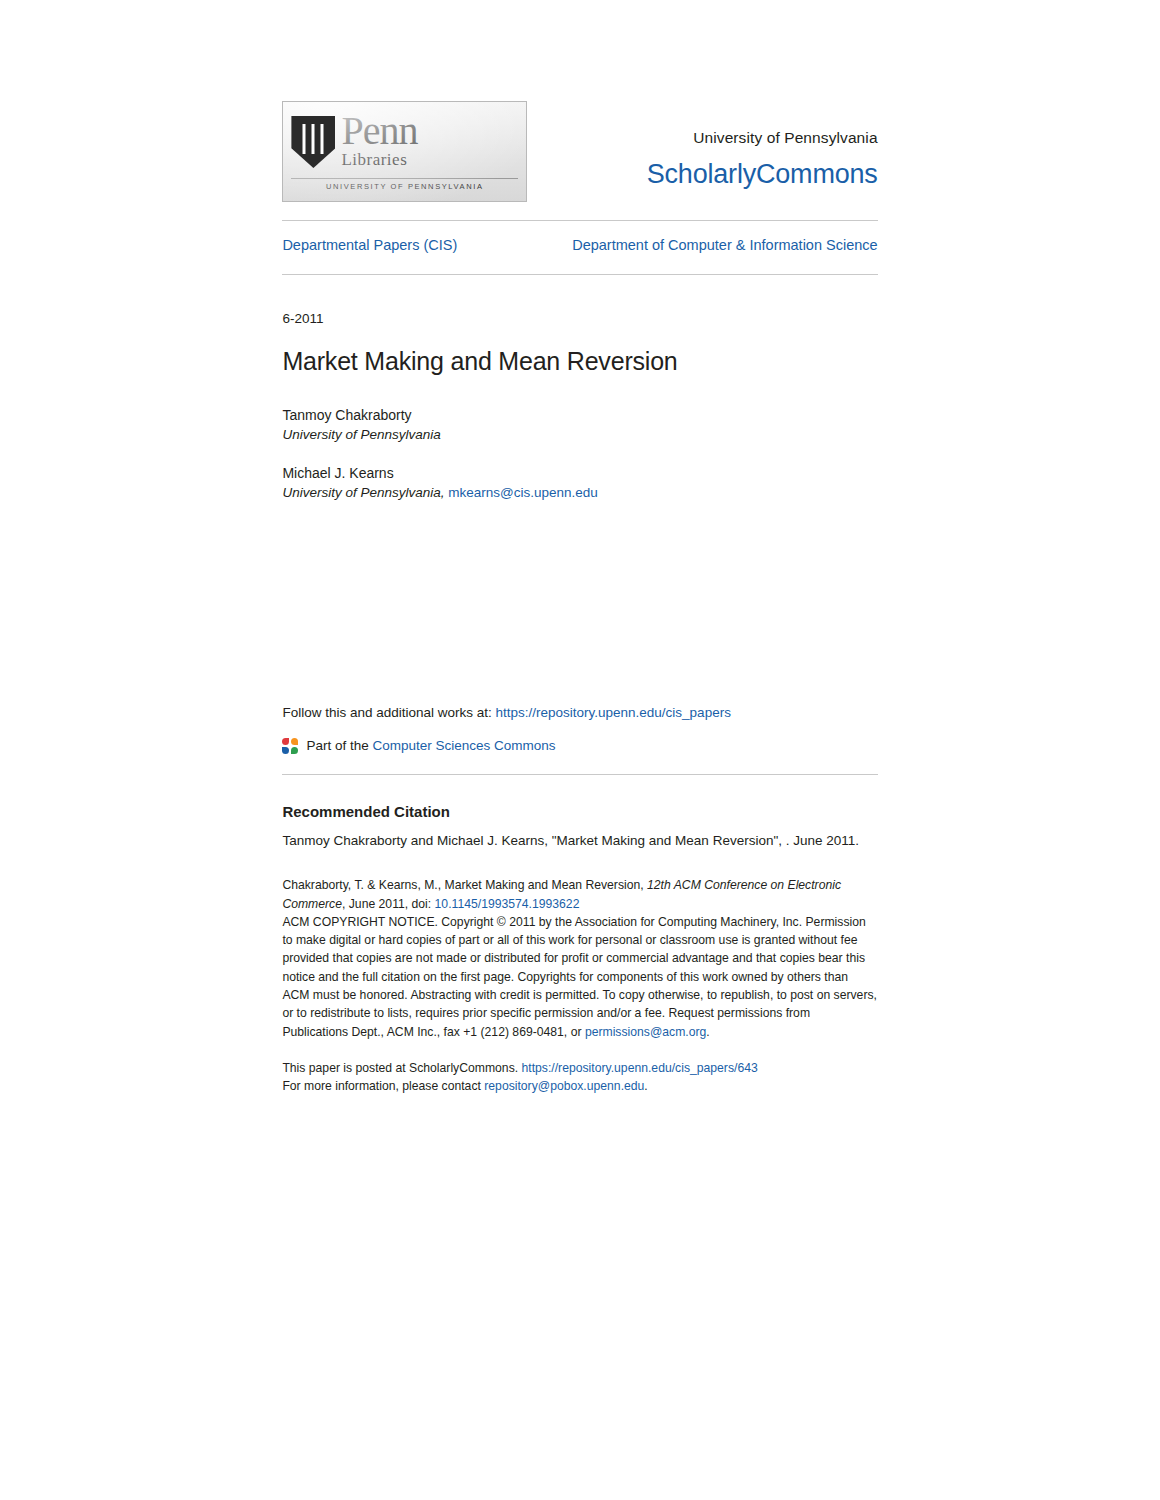Penn
Libraries
University of Pennsylvania
University of Pennsylvania
ScholarlyCommons
Departmental Papers (CIS)
Department of Computer & Information Science
6-2011
Market Making and Mean Reversion
Tanmoy Chakraborty
University of Pennsylvania
Michael J. Kearns
University of Pennsylvania, mkearns@cis.upenn.edu
Follow this and additional works at: https://repository.upenn.edu/cis_papers
Part of the Computer Sciences Commons
Recommended Citation
Tanmoy Chakraborty and Michael J. Kearns, "Market Making and Mean Reversion", . June 2011.
Chakraborty, T. & Kearns, M., Market Making and Mean Reversion, 12th ACM Conference on Electronic Commerce, June 2011, doi: 10.1145/1993574.1993622
ACM COPYRIGHT NOTICE. Copyright © 2011 by the Association for Computing Machinery, Inc. Permission to make digital or hard copies of part or all of this work for personal or classroom use is granted without fee provided that copies are not made or distributed for profit or commercial advantage and that copies bear this notice and the full citation on the first page. Copyrights for components of this work owned by others than ACM must be honored. Abstracting with credit is permitted. To copy otherwise, to republish, to post on servers, or to redistribute to lists, requires prior specific permission and/or a fee. Request permissions from Publications Dept., ACM Inc., fax +1 (212) 869-0481, or permissions@acm.org.
This paper is posted at ScholarlyCommons. https://repository.upenn.edu/cis_papers/643
For more information, please contact repository@pobox.upenn.edu.